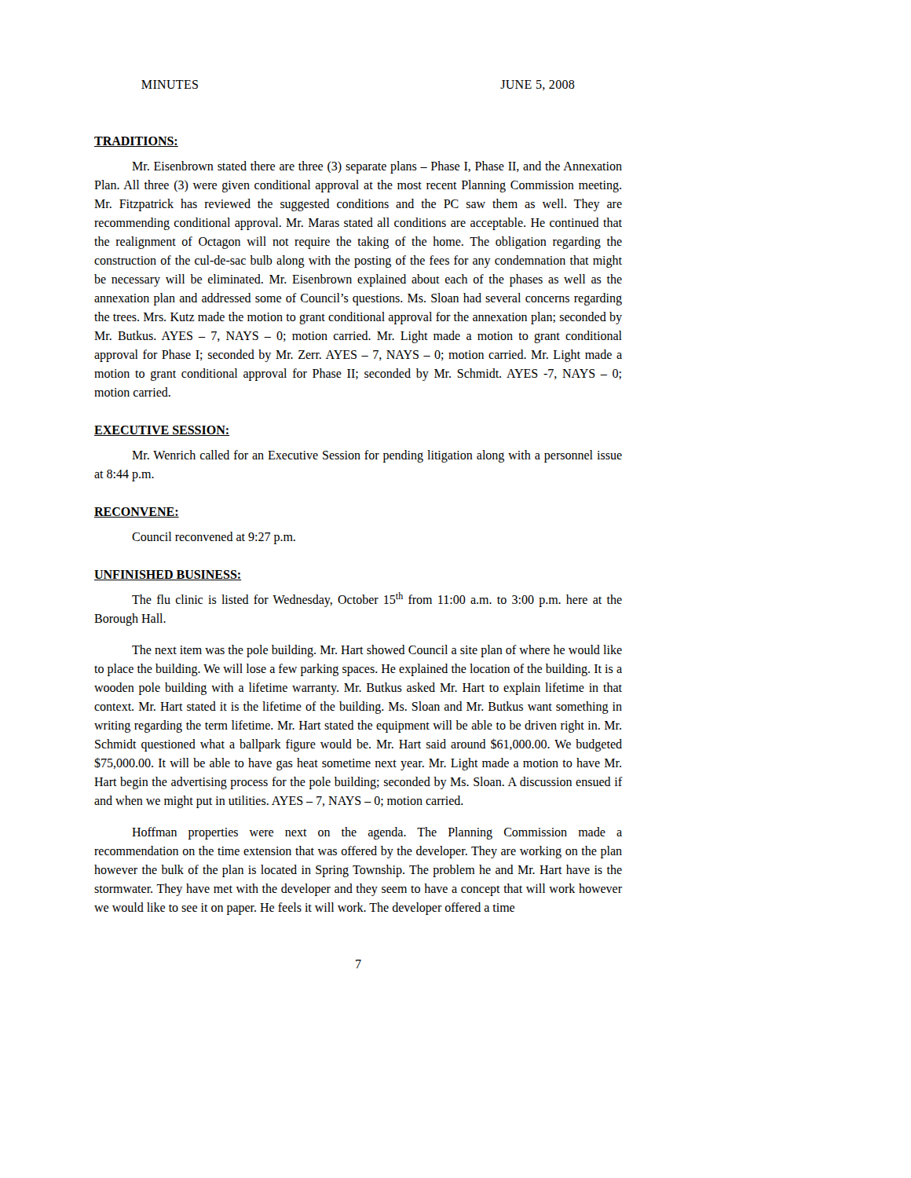MINUTES JUNE 5, 2008
TRADITIONS:
Mr. Eisenbrown stated there are three (3) separate plans – Phase I, Phase II, and the Annexation Plan. All three (3) were given conditional approval at the most recent Planning Commission meeting. Mr. Fitzpatrick has reviewed the suggested conditions and the PC saw them as well. They are recommending conditional approval. Mr. Maras stated all conditions are acceptable. He continued that the realignment of Octagon will not require the taking of the home. The obligation regarding the construction of the cul-de-sac bulb along with the posting of the fees for any condemnation that might be necessary will be eliminated. Mr. Eisenbrown explained about each of the phases as well as the annexation plan and addressed some of Council’s questions. Ms. Sloan had several concerns regarding the trees. Mrs. Kutz made the motion to grant conditional approval for the annexation plan; seconded by Mr. Butkus. AYES – 7, NAYS – 0; motion carried. Mr. Light made a motion to grant conditional approval for Phase I; seconded by Mr. Zerr. AYES – 7, NAYS – 0; motion carried. Mr. Light made a motion to grant conditional approval for Phase II; seconded by Mr. Schmidt. AYES -7, NAYS – 0; motion carried.
EXECUTIVE SESSION:
Mr. Wenrich called for an Executive Session for pending litigation along with a personnel issue at 8:44 p.m.
RECONVENE:
Council reconvened at 9:27 p.m.
UNFINISHED BUSINESS:
The flu clinic is listed for Wednesday, October 15th from 11:00 a.m. to 3:00 p.m. here at the Borough Hall.
The next item was the pole building. Mr. Hart showed Council a site plan of where he would like to place the building. We will lose a few parking spaces. He explained the location of the building. It is a wooden pole building with a lifetime warranty. Mr. Butkus asked Mr. Hart to explain lifetime in that context. Mr. Hart stated it is the lifetime of the building. Ms. Sloan and Mr. Butkus want something in writing regarding the term lifetime. Mr. Hart stated the equipment will be able to be driven right in. Mr. Schmidt questioned what a ballpark figure would be. Mr. Hart said around $61,000.00. We budgeted $75,000.00. It will be able to have gas heat sometime next year. Mr. Light made a motion to have Mr. Hart begin the advertising process for the pole building; seconded by Ms. Sloan. A discussion ensued if and when we might put in utilities. AYES – 7, NAYS – 0; motion carried.
Hoffman properties were next on the agenda. The Planning Commission made a recommendation on the time extension that was offered by the developer. They are working on the plan however the bulk of the plan is located in Spring Township. The problem he and Mr. Hart have is the stormwater. They have met with the developer and they seem to have a concept that will work however we would like to see it on paper. He feels it will work. The developer offered a time
7